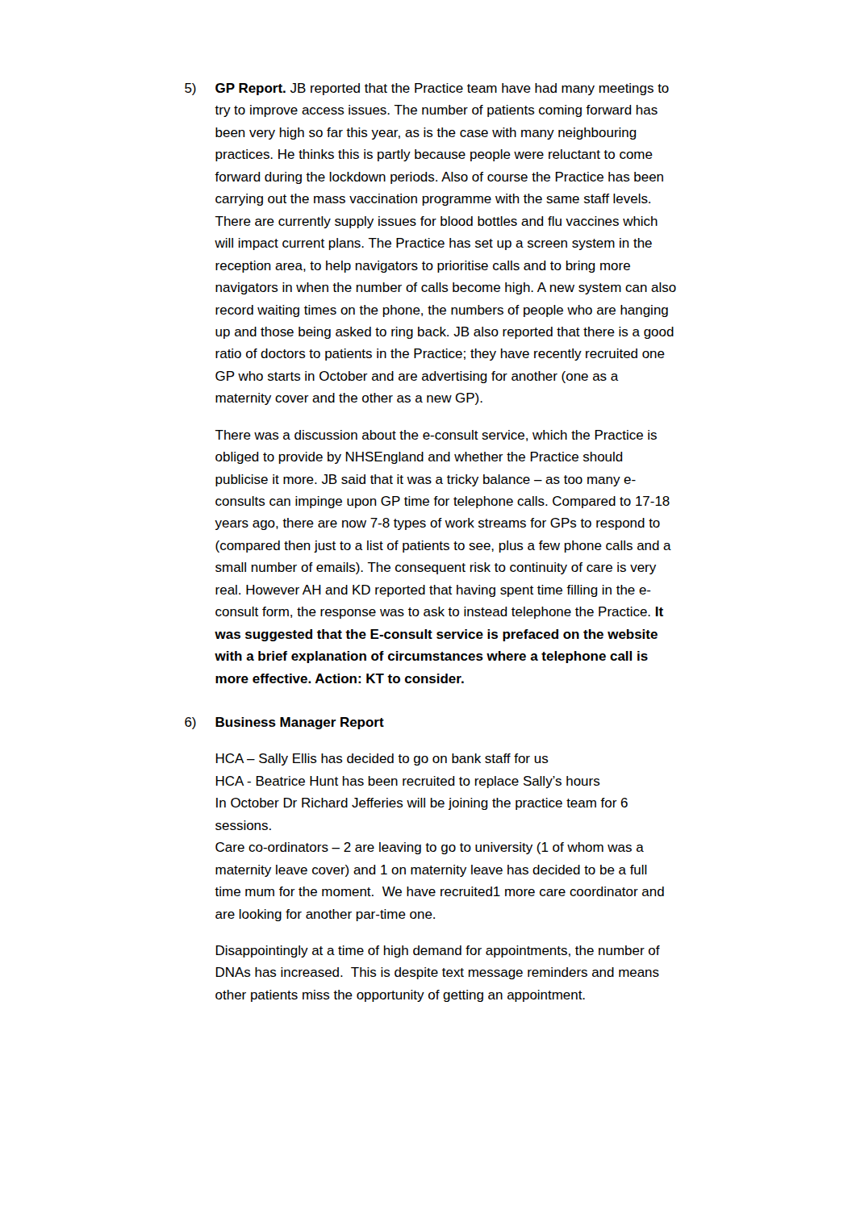GP Report. JB reported that the Practice team have had many meetings to try to improve access issues. The number of patients coming forward has been very high so far this year, as is the case with many neighbouring practices. He thinks this is partly because people were reluctant to come forward during the lockdown periods. Also of course the Practice has been carrying out the mass vaccination programme with the same staff levels. There are currently supply issues for blood bottles and flu vaccines which will impact current plans. The Practice has set up a screen system in the reception area, to help navigators to prioritise calls and to bring more navigators in when the number of calls become high. A new system can also record waiting times on the phone, the numbers of people who are hanging up and those being asked to ring back. JB also reported that there is a good ratio of doctors to patients in the Practice; they have recently recruited one GP who starts in October and are advertising for another (one as a maternity cover and the other as a new GP).
There was a discussion about the e-consult service, which the Practice is obliged to provide by NHSEngland and whether the Practice should publicise it more. JB said that it was a tricky balance – as too many e-consults can impinge upon GP time for telephone calls. Compared to 17-18 years ago, there are now 7-8 types of work streams for GPs to respond to (compared then just to a list of patients to see, plus a few phone calls and a small number of emails). The consequent risk to continuity of care is very real. However AH and KD reported that having spent time filling in the e-consult form, the response was to ask to instead telephone the Practice. It was suggested that the E-consult service is prefaced on the website with a brief explanation of circumstances where a telephone call is more effective. Action: KT to consider.
Business Manager Report
HCA – Sally Ellis has decided to go on bank staff for us
HCA - Beatrice Hunt has been recruited to replace Sally’s hours
In October Dr Richard Jefferies will be joining the practice team for 6 sessions.
Care co-ordinators – 2 are leaving to go to university (1 of whom was a maternity leave cover) and 1 on maternity leave has decided to be a full time mum for the moment. We have recruited1 more care coordinator and are looking for another par-time one.
Disappointingly at a time of high demand for appointments, the number of DNAs has increased. This is despite text message reminders and means other patients miss the opportunity of getting an appointment.